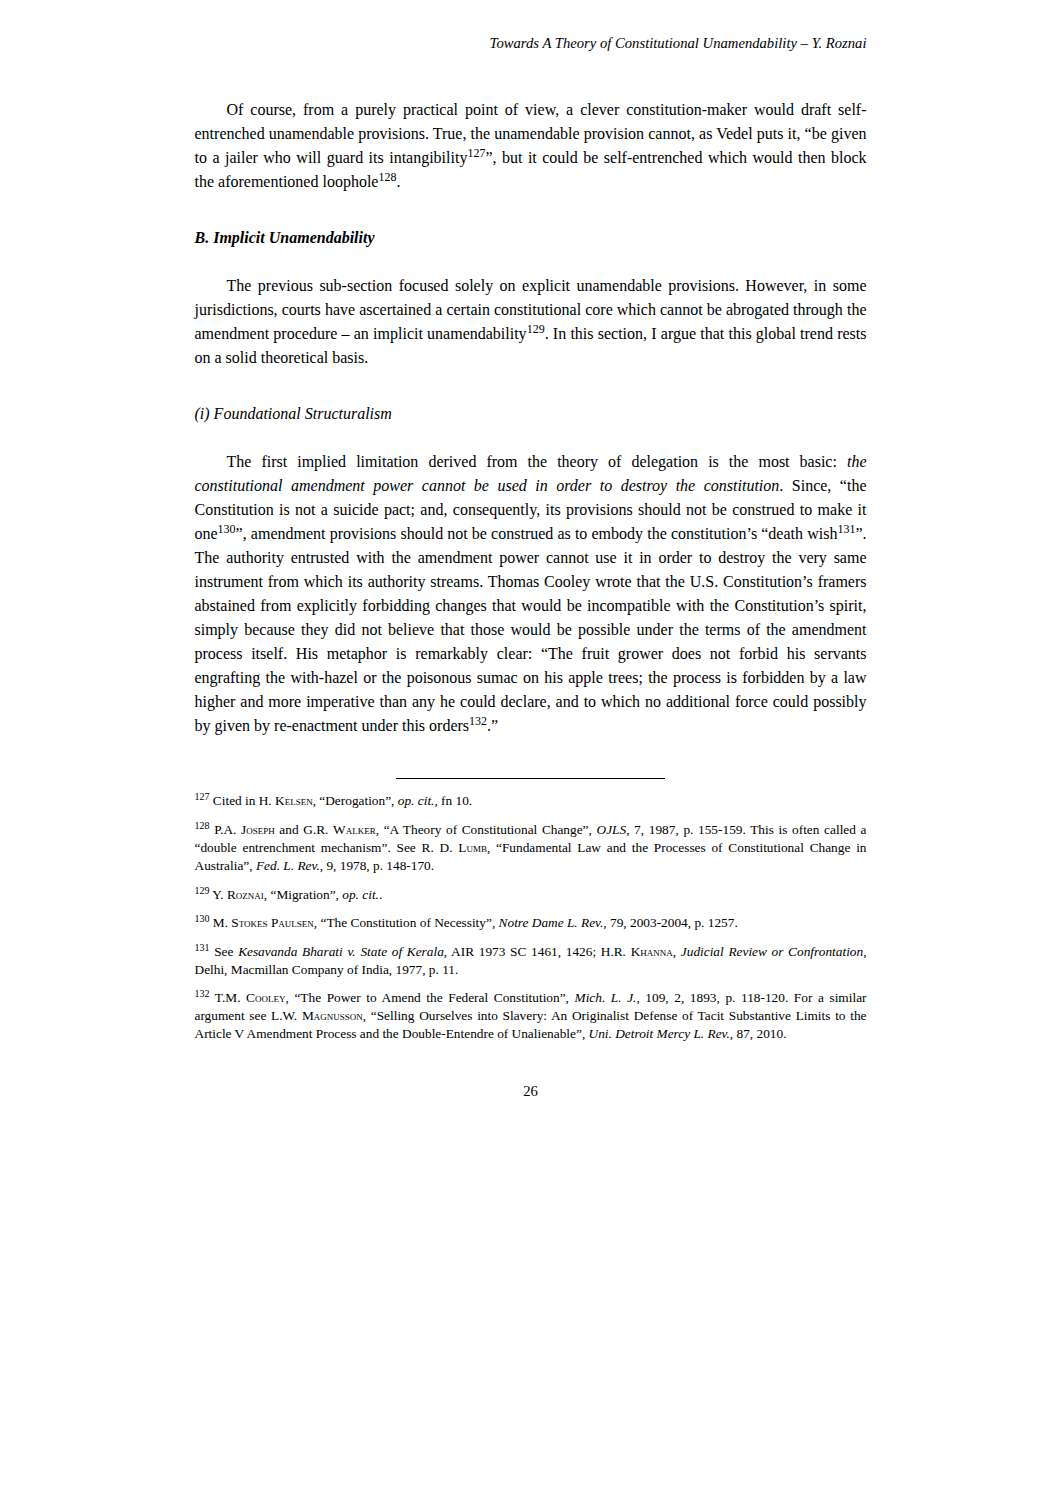Towards A Theory of Constitutional Unamendability – Y. Roznai
Of course, from a purely practical point of view, a clever constitution-maker would draft self-entrenched unamendable provisions. True, the unamendable provision cannot, as Vedel puts it, “be given to a jailer who will guard its intangibility127”, but it could be self-entrenched which would then block the aforementioned loophole128.
B. Implicit Unamendability
The previous sub-section focused solely on explicit unamendable provisions. However, in some jurisdictions, courts have ascertained a certain constitutional core which cannot be abrogated through the amendment procedure – an implicit unamendability129. In this section, I argue that this global trend rests on a solid theoretical basis.
(i) Foundational Structuralism
The first implied limitation derived from the theory of delegation is the most basic: the constitutional amendment power cannot be used in order to destroy the constitution. Since, “the Constitution is not a suicide pact; and, consequently, its provisions should not be construed to make it one130”, amendment provisions should not be construed as to embody the constitution’s “death wish131”. The authority entrusted with the amendment power cannot use it in order to destroy the very same instrument from which its authority streams. Thomas Cooley wrote that the U.S. Constitution’s framers abstained from explicitly forbidding changes that would be incompatible with the Constitution’s spirit, simply because they did not believe that those would be possible under the terms of the amendment process itself. His metaphor is remarkably clear: “The fruit grower does not forbid his servants engrafting the with-hazel or the poisonous sumac on his apple trees; the process is forbidden by a law higher and more imperative than any he could declare, and to which no additional force could possibly by given by re-enactment under this orders132.”
127 Cited in H. Kelsen, “Derogation”, op. cit., fn 10.
128 P.A. Joseph and G.R. Walker, “A Theory of Constitutional Change”, OJLS, 7, 1987, p. 155-159. This is often called a “double entrenchment mechanism”. See R. D. Lumb, “Fundamental Law and the Processes of Constitutional Change in Australia”, Fed. L. Rev., 9, 1978, p. 148-170.
129 Y. Roznai, “Migration”, op. cit..
130 M. Stokes Paulsen, “The Constitution of Necessity”, Notre Dame L. Rev., 79, 2003-2004, p. 1257.
131 See Kesavanda Bharati v. State of Kerala, AIR 1973 SC 1461, 1426; H.R. Khanna, Judicial Review or Confrontation, Delhi, Macmillan Company of India, 1977, p. 11.
132 T.M. Cooley, “The Power to Amend the Federal Constitution”, Mich. L. J., 109, 2, 1893, p. 118-120. For a similar argument see L.W. Magnusson, “Selling Ourselves into Slavery: An Originalist Defense of Tacit Substantive Limits to the Article V Amendment Process and the Double-Entendre of Unalienable”, Uni. Detroit Mercy L. Rev., 87, 2010.
26